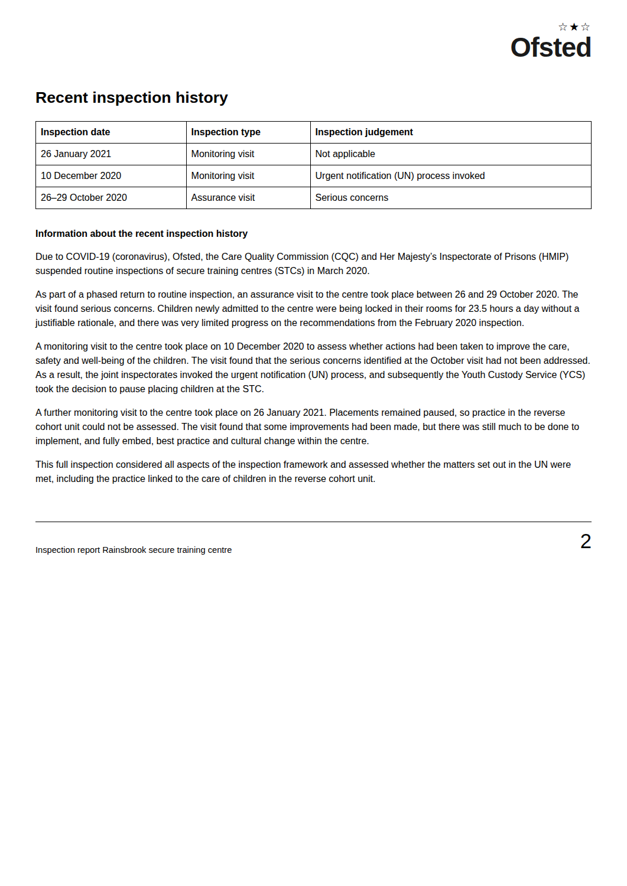☆★☆ Ofsted
Recent inspection history
| Inspection date | Inspection type | Inspection judgement |
| --- | --- | --- |
| 26 January 2021 | Monitoring visit | Not applicable |
| 10 December 2020 | Monitoring visit | Urgent notification (UN) process invoked |
| 26–29 October 2020 | Assurance visit | Serious concerns |
Information about the recent inspection history
Due to COVID-19 (coronavirus), Ofsted, the Care Quality Commission (CQC) and Her Majesty’s Inspectorate of Prisons (HMIP) suspended routine inspections of secure training centres (STCs) in March 2020.
As part of a phased return to routine inspection, an assurance visit to the centre took place between 26 and 29 October 2020. The visit found serious concerns. Children newly admitted to the centre were being locked in their rooms for 23.5 hours a day without a justifiable rationale, and there was very limited progress on the recommendations from the February 2020 inspection.
A monitoring visit to the centre took place on 10 December 2020 to assess whether actions had been taken to improve the care, safety and well-being of the children. The visit found that the serious concerns identified at the October visit had not been addressed. As a result, the joint inspectorates invoked the urgent notification (UN) process, and subsequently the Youth Custody Service (YCS) took the decision to pause placing children at the STC.
A further monitoring visit to the centre took place on 26 January 2021. Placements remained paused, so practice in the reverse cohort unit could not be assessed. The visit found that some improvements had been made, but there was still much to be done to implement, and fully embed, best practice and cultural change within the centre.
This full inspection considered all aspects of the inspection framework and assessed whether the matters set out in the UN were met, including the practice linked to the care of children in the reverse cohort unit.
Inspection report Rainsbrook secure training centre 2